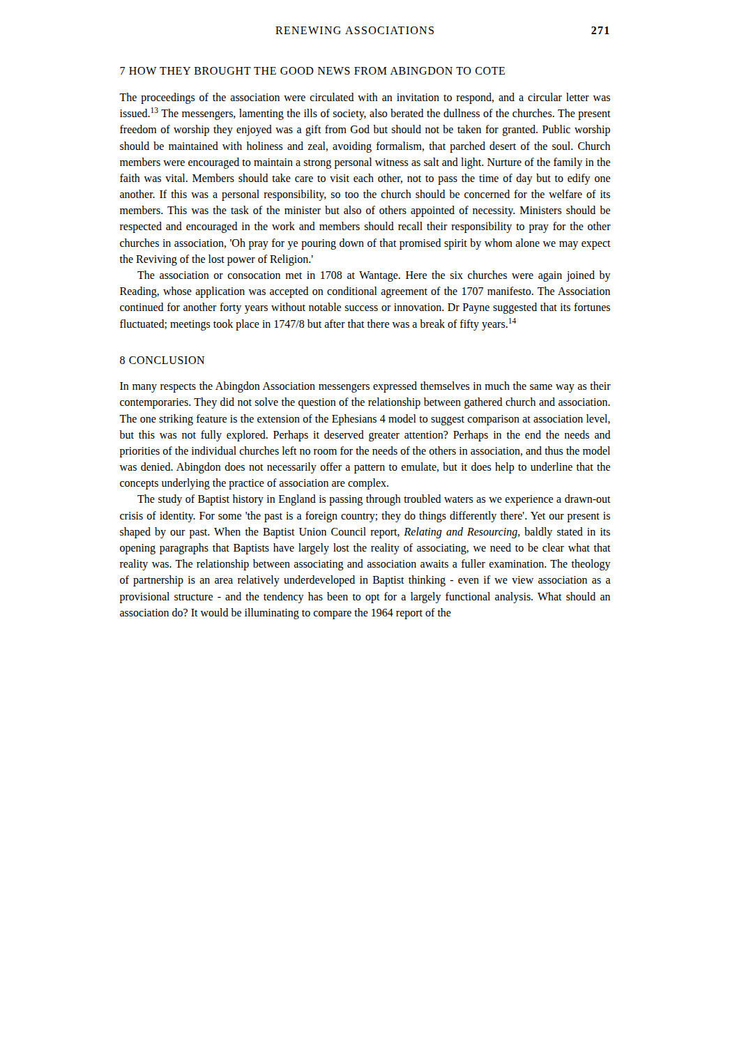RENEWING ASSOCIATIONS 271
7 HOW THEY BROUGHT THE GOOD NEWS FROM ABINGDON TO COTE
The proceedings of the association were circulated with an invitation to respond, and a circular letter was issued.13 The messengers, lamenting the ills of society, also berated the dullness of the churches. The present freedom of worship they enjoyed was a gift from God but should not be taken for granted. Public worship should be maintained with holiness and zeal, avoiding formalism, that parched desert of the soul. Church members were encouraged to maintain a strong personal witness as salt and light. Nurture of the family in the faith was vital. Members should take care to visit each other, not to pass the time of day but to edify one another. If this was a personal responsibility, so too the church should be concerned for the welfare of its members. This was the task of the minister but also of others appointed of necessity. Ministers should be respected and encouraged in the work and members should recall their responsibility to pray for the other churches in association, 'Oh pray for ye pouring down of that promised spirit by whom alone we may expect the Reviving of the lost power of Religion.'
The association or consocation met in 1708 at Wantage. Here the six churches were again joined by Reading, whose application was accepted on conditional agreement of the 1707 manifesto. The Association continued for another forty years without notable success or innovation. Dr Payne suggested that its fortunes fluctuated; meetings took place in 1747/8 but after that there was a break of fifty years.14
8 CONCLUSION
In many respects the Abingdon Association messengers expressed themselves in much the same way as their contemporaries. They did not solve the question of the relationship between gathered church and association. The one striking feature is the extension of the Ephesians 4 model to suggest comparison at association level, but this was not fully explored. Perhaps it deserved greater attention? Perhaps in the end the needs and priorities of the individual churches left no room for the needs of the others in association, and thus the model was denied. Abingdon does not necessarily offer a pattern to emulate, but it does help to underline that the concepts underlying the practice of association are complex.
The study of Baptist history in England is passing through troubled waters as we experience a drawn-out crisis of identity. For some 'the past is a foreign country; they do things differently there'. Yet our present is shaped by our past. When the Baptist Union Council report, Relating and Resourcing, baldly stated in its opening paragraphs that Baptists have largely lost the reality of associating, we need to be clear what that reality was. The relationship between associating and association awaits a fuller examination. The theology of partnership is an area relatively underdeveloped in Baptist thinking - even if we view association as a provisional structure - and the tendency has been to opt for a largely functional analysis. What should an association do? It would be illuminating to compare the 1964 report of the